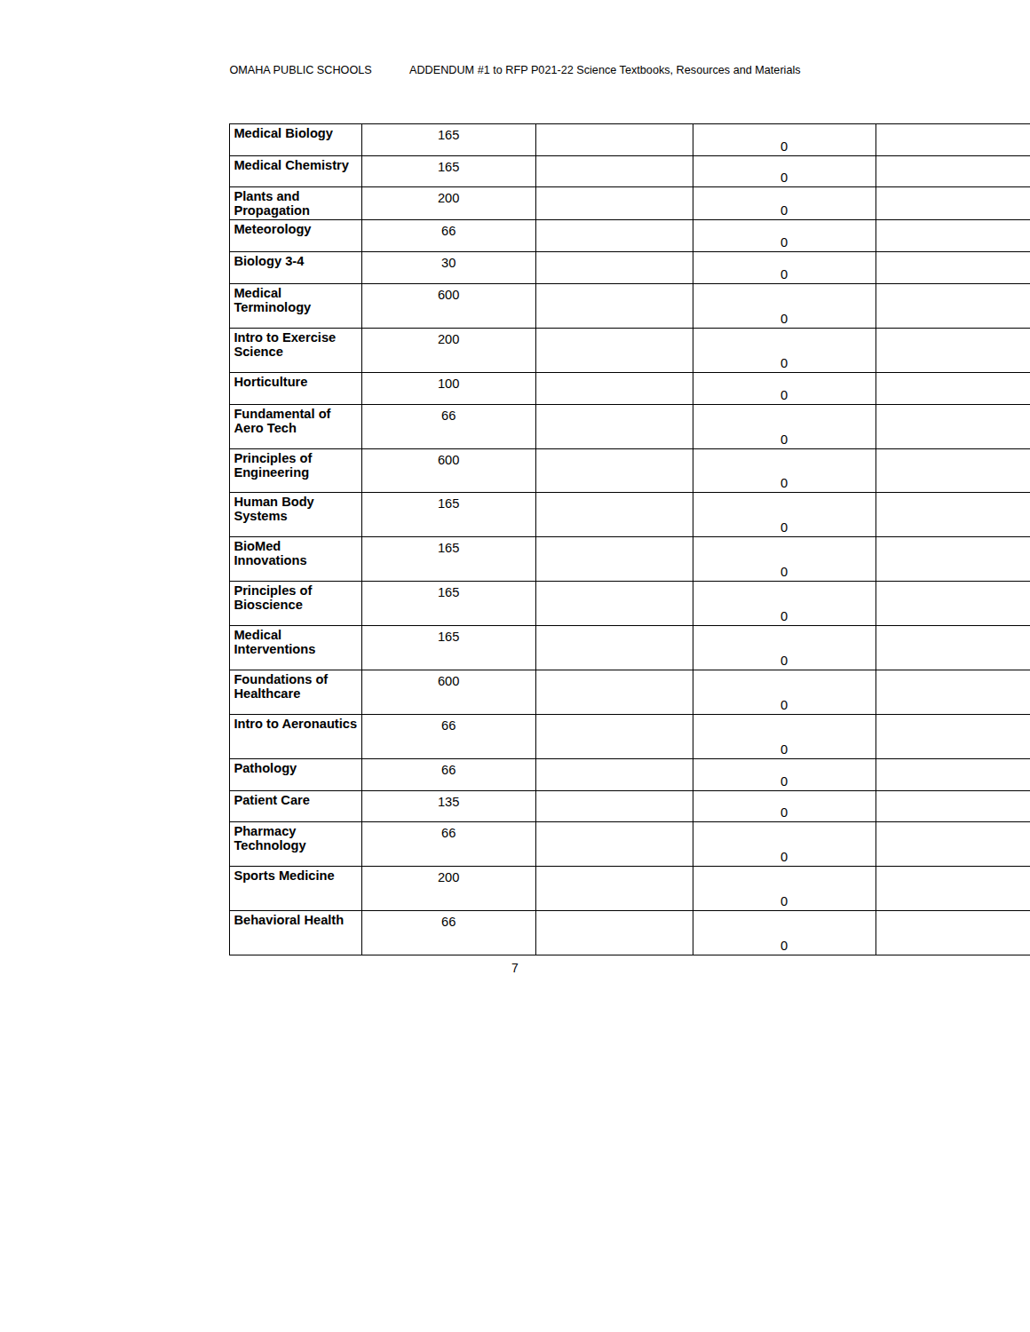OMAHA PUBLIC SCHOOLS
ADDENDUM #1 to RFP P021-22 Science Textbooks, Resources and Materials
| Medical Biology | 165 | | 0 | |
| Medical Chemistry | 165 | | 0 | |
| Plants and Propagation | 200 | | 0 | |
| Meteorology | 66 | | 0 | |
| Biology 3-4 | 30 | | 0 | |
| Medical Terminology | 600 | | 0 | |
| Intro to Exercise Science | 200 | | 0 | |
| Horticulture | 100 | | 0 | |
| Fundamental of Aero Tech | 66 | | 0 | |
| Principles of Engineering | 600 | | 0 | |
| Human Body Systems | 165 | | 0 | |
| BioMed Innovations | 165 | | 0 | |
| Principles of Bioscience | 165 | | 0 | |
| Medical Interventions | 165 | | 0 | |
| Foundations of Healthcare | 600 | | 0 | |
| Intro to Aeronautics | 66 | | 0 | |
| Pathology | 66 | | 0 | |
| Patient Care | 135 | | 0 | |
| Pharmacy Technology | 66 | | 0 | |
| Sports Medicine | 200 | | 0 | |
| Behavioral Health | 66 | | 0 | |
7